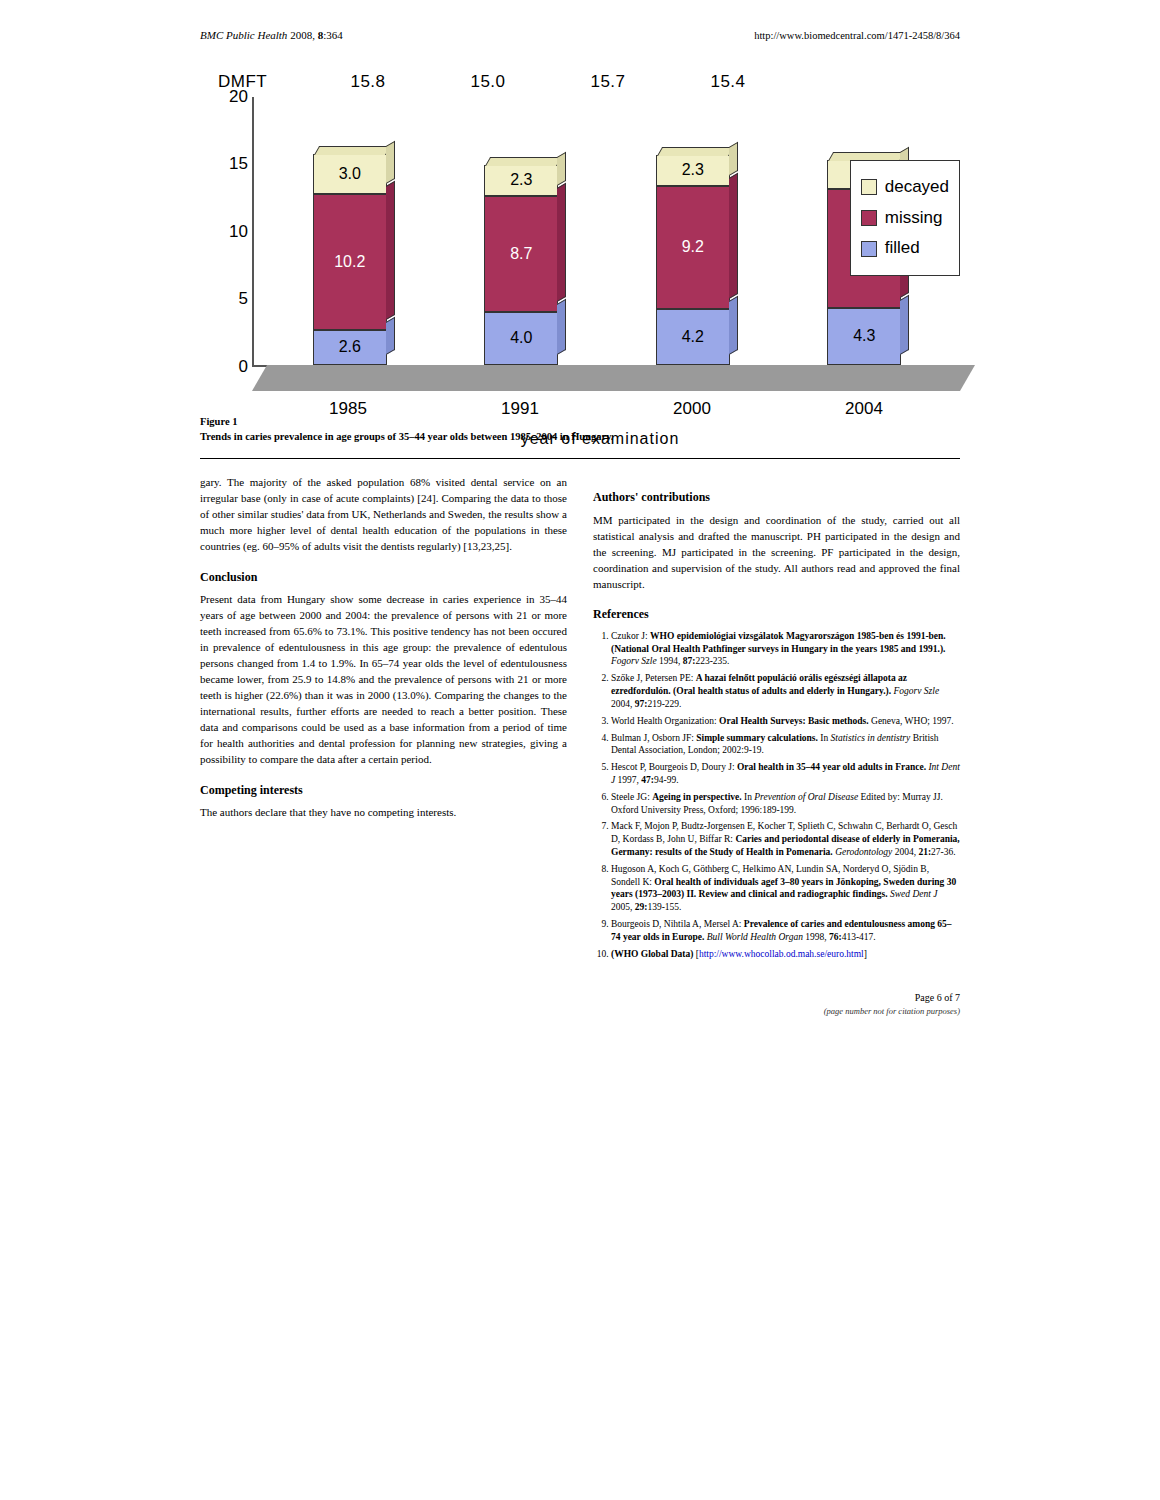BMC Public Health 2008, 8:364
http://www.biomedcentral.com/1471-2458/8/364
DMFT
15.8 15.0 15.7 15.4
20 15 10 5 0
3.0
10.2
2.6
2.3
8.7
4.0
2.3
9.2
4.2
2.2
8.9
4.3
1985 1991 2000 2004
year of examination
decayed
missing
filled
Figure 1
Trends in caries prevalence in age groups of 35–44 year olds between 1985–2004 in Hungary.
gary. The majority of the asked population 68% visited dental service on an irregular base (only in case of acute complaints) [24]. Comparing the data to those of other similar studies' data from UK, Netherlands and Sweden, the results show a much more higher level of dental health education of the populations in these countries (eg. 60–95% of adults visit the dentists regularly) [13,23,25].
Conclusion
Present data from Hungary show some decrease in caries experience in 35–44 years of age between 2000 and 2004: the prevalence of persons with 21 or more teeth increased from 65.6% to 73.1%. This positive tendency has not been occured in prevalence of edentulousness in this age group: the prevalence of edentulous persons changed from 1.4 to 1.9%. In 65–74 year olds the level of edentulousness became lower, from 25.9 to 14.8% and the prevalence of persons with 21 or more teeth is higher (22.6%) than it was in 2000 (13.0%). Comparing the changes to the international results, further efforts are needed to reach a better position. These data and comparisons could be used as a base information from a period of time for health authorities and dental profession for planning new strategies, giving a possibility to compare the data after a certain period.
Competing interests
The authors declare that they have no competing interests.
Authors' contributions
MM participated in the design and coordination of the study, carried out all statistical analysis and drafted the manuscript. PH participated in the design and the screening. MJ participated in the screening. PF participated in the design, coordination and supervision of the study. All authors read and approved the final manuscript.
References
Czukor J: WHO epidemiológiai vizsgálatok Magyarországon 1985-ben és 1991-ben. (National Oral Health Pathfinger surveys in Hungary in the years 1985 and 1991.). Fogorv Szle 1994, 87: 223-235.
Szőke J, Petersen PE: A hazai felnőtt populáció orális egészségi állapota az ezredfordulón. (Oral health status of adults and elderly in Hungary.). Fogorv Szle 2004, 97: 219-229.
World Health Organization: Oral Health Surveys: Basic methods. Geneva, WHO; 1997.
Bulman J, Osborn JF: Simple summary calculations. In Statistics in dentistry British Dental Association, London; 2002:9-19.
Hescot P, Bourgeois D, Doury J: Oral health in 35–44 year old adults in France. Int Dent J 1997, 47: 94-99.
Steele JG: Ageing in perspective. In Prevention of Oral Disease Edited by: Murray JJ. Oxford University Press, Oxford; 1996:189-199.
Mack F, Mojon P, Budtz-Jorgensen E, Kocher T, Splieth C, Schwahn C, Berhardt O, Gesch D, Kordass B, John U, Biffar R: Caries and periodontal disease of elderly in Pomerania, Germany: results of the Study of Health in Pomenaria. Gerodontology 2004, 21: 27-36.
Hugoson A, Koch G, Göthberg C, Helkimo AN, Lundin SA, Norderyd O, Sjödin B, Sondell K: Oral health of individuals agef 3–80 years in Jönkoping, Sweden during 30 years (1973–2003) II. Review and clinical and radiographic findings. Swed Dent J 2005, 29: 139-155.
Bourgeois D, Nihtila A, Mersel A: Prevalence of caries and edentulousness among 65–74 year olds in Europe. Bull World Health Organ 1998, 76: 413-417.
(WHO Global Data) [http://www.whocollab.od.mah.se/euro.html]
Page 6 of 7
(page number not for citation purposes)